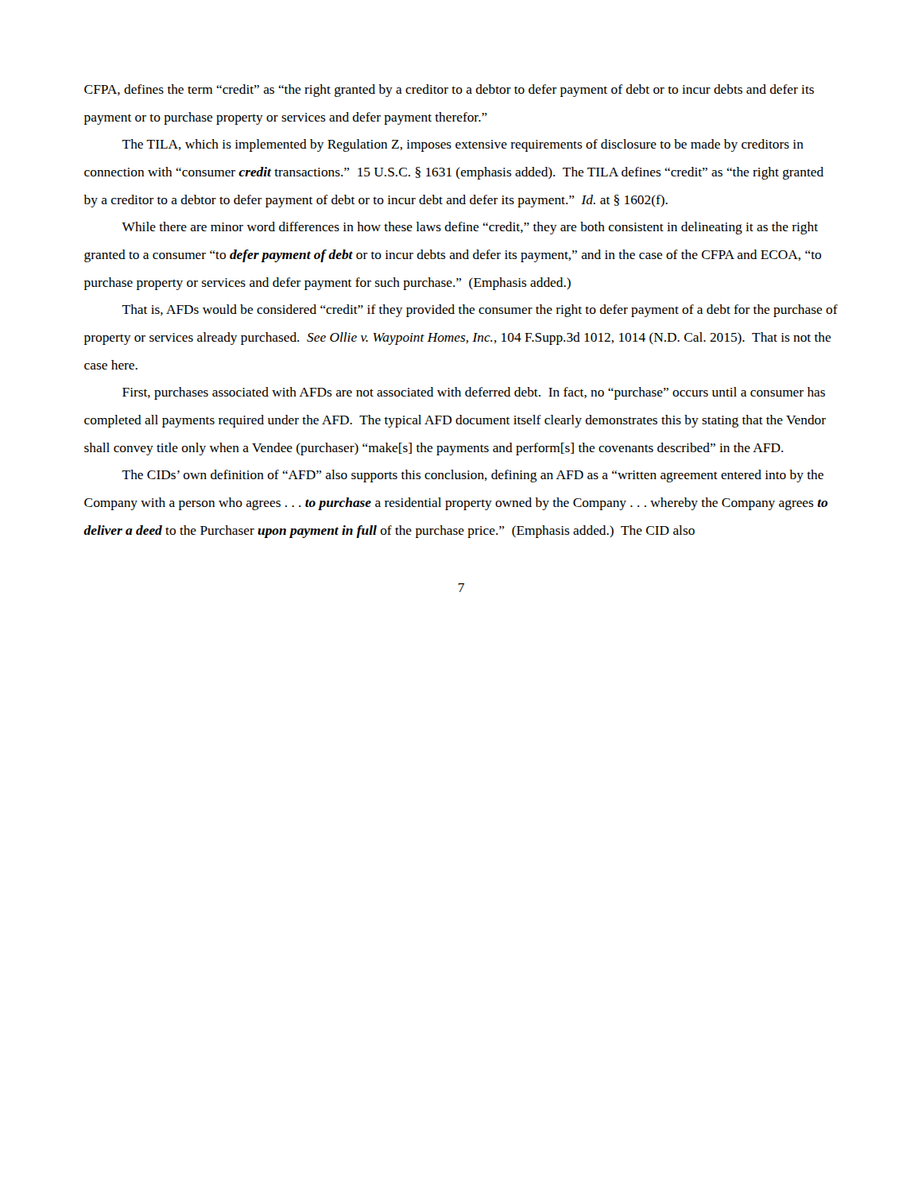CFPA, defines the term “credit” as “the right granted by a creditor to a debtor to defer payment of debt or to incur debts and defer its payment or to purchase property or services and defer payment therefor.”
The TILA, which is implemented by Regulation Z, imposes extensive requirements of disclosure to be made by creditors in connection with “consumer credit transactions.” 15 U.S.C. § 1631 (emphasis added). The TILA defines “credit” as “the right granted by a creditor to a debtor to defer payment of debt or to incur debt and defer its payment.” Id. at § 1602(f).
While there are minor word differences in how these laws define “credit,” they are both consistent in delineating it as the right granted to a consumer “to defer payment of debt or to incur debts and defer its payment,” and in the case of the CFPA and ECOA, “to purchase property or services and defer payment for such purchase.” (Emphasis added.)
That is, AFDs would be considered “credit” if they provided the consumer the right to defer payment of a debt for the purchase of property or services already purchased. See Ollie v. Waypoint Homes, Inc., 104 F.Supp.3d 1012, 1014 (N.D. Cal. 2015). That is not the case here.
First, purchases associated with AFDs are not associated with deferred debt. In fact, no “purchase” occurs until a consumer has completed all payments required under the AFD. The typical AFD document itself clearly demonstrates this by stating that the Vendor shall convey title only when a Vendee (purchaser) “make[s] the payments and perform[s] the covenants described” in the AFD.
The CIDs’ own definition of “AFD” also supports this conclusion, defining an AFD as a “written agreement entered into by the Company with a person who agrees . . . to purchase a residential property owned by the Company . . . whereby the Company agrees to deliver a deed to the Purchaser upon payment in full of the purchase price.” (Emphasis added.) The CID also
7